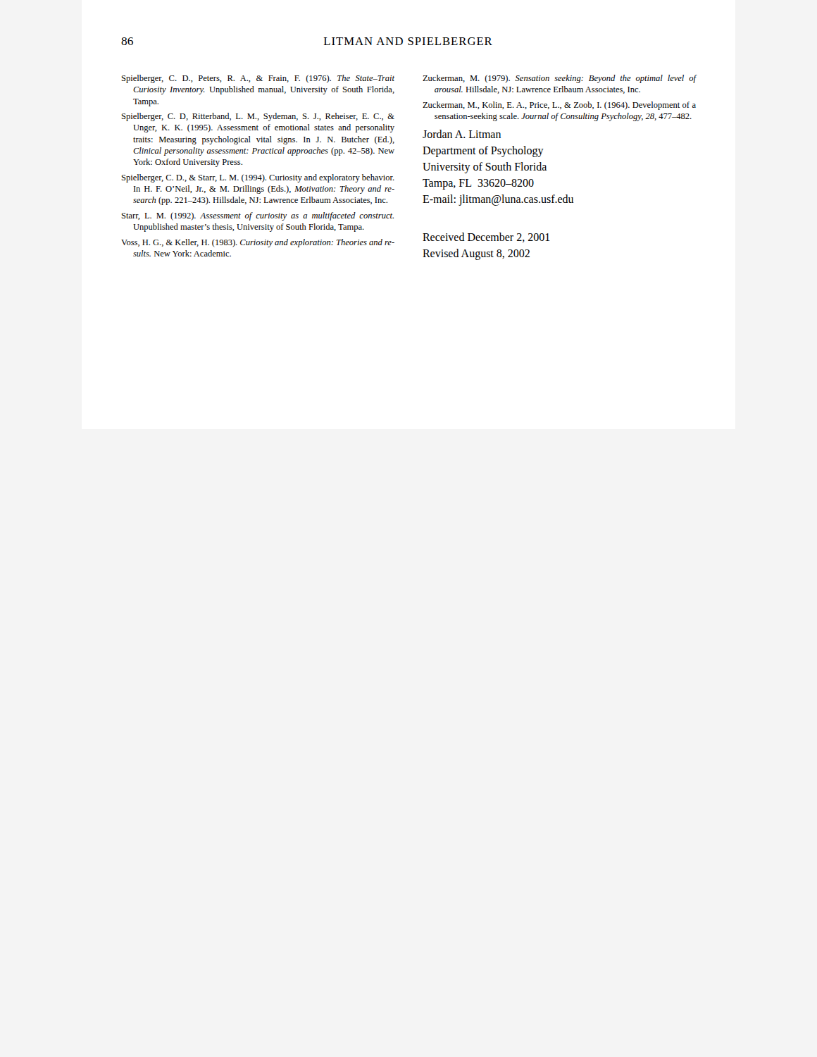86 LITMAN AND SPIELBERGER
Spielberger, C. D., Peters, R. A., & Frain, F. (1976). The State–Trait Curiosity Inventory. Unpublished manual, University of South Florida, Tampa.
Spielberger, C. D, Ritterband, L. M., Sydeman, S. J., Reheiser, E. C., & Unger, K. K. (1995). Assessment of emotional states and personality traits: Measuring psychological vital signs. In J. N. Butcher (Ed.), Clinical personality assessment: Practical approaches (pp. 42–58). New York: Oxford University Press.
Spielberger, C. D., & Starr, L. M. (1994). Curiosity and exploratory behavior. In H. F. O’Neil, Jr., & M. Drillings (Eds.), Motivation: Theory and research (pp. 221–243). Hillsdale, NJ: Lawrence Erlbaum Associates, Inc.
Starr, L. M. (1992). Assessment of curiosity as a multifaceted construct. Unpublished master’s thesis, University of South Florida, Tampa.
Voss, H. G., & Keller, H. (1983). Curiosity and exploration: Theories and results. New York: Academic.
Zuckerman, M. (1979). Sensation seeking: Beyond the optimal level of arousal. Hillsdale, NJ: Lawrence Erlbaum Associates, Inc.
Zuckerman, M., Kolin, E. A., Price, L., & Zoob, I. (1964). Development of a sensation-seeking scale. Journal of Consulting Psychology, 28, 477–482.
Jordan A. Litman
Department of Psychology
University of South Florida
Tampa, FL 33620–8200
E-mail: jlitman@luna.cas.usf.edu
Received December 2, 2001
Revised August 8, 2002